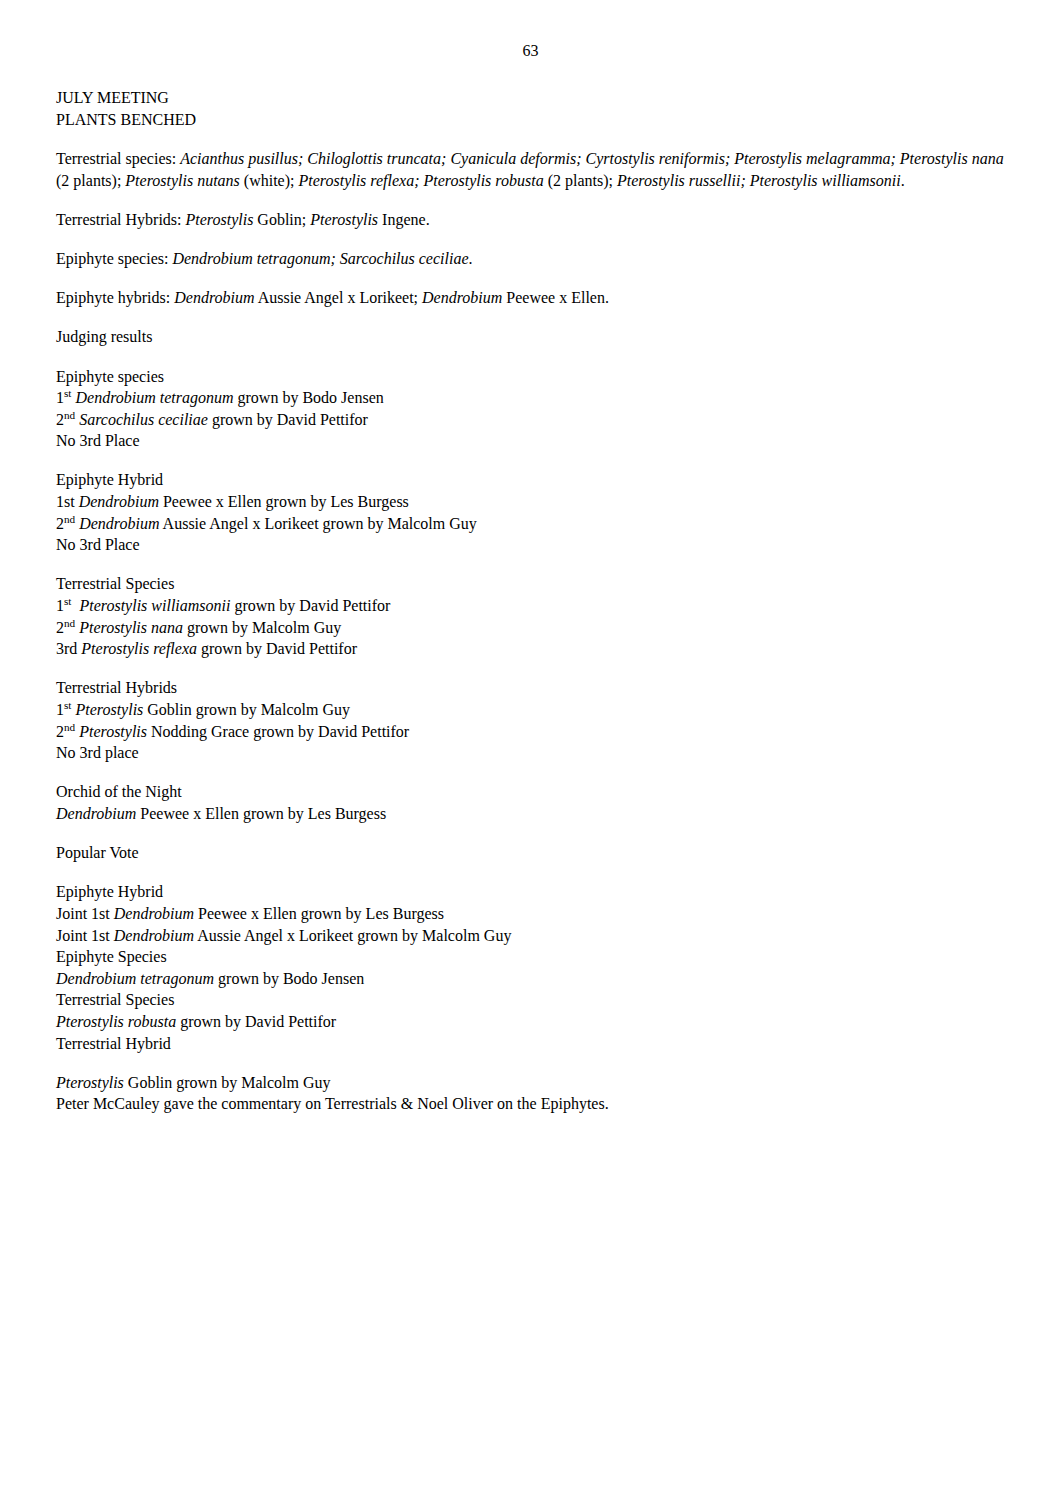63
JULY MEETING
PLANTS BENCHED
Terrestrial species: Acianthus pusillus; Chiloglottis truncata; Cyanicula deformis; Cyrtostylis reniformis; Pterostylis melagramma; Pterostylis nana (2 plants); Pterostylis nutans (white); Pterostylis reflexa; Pterostylis robusta (2 plants); Pterostylis russellii; Pterostylis williamsonii.
Terrestrial Hybrids: Pterostylis Goblin; Pterostylis Ingene.
Epiphyte species: Dendrobium tetragonum; Sarcochilus ceciliae.
Epiphyte hybrids: Dendrobium Aussie Angel x Lorikeet; Dendrobium Peewee x Ellen.
Judging results
Epiphyte species
1st Dendrobium tetragonum grown by Bodo Jensen
2nd Sarcochilus ceciliae grown by David Pettifor
No 3rd Place
Epiphyte Hybrid
1st Dendrobium Peewee x Ellen grown by Les Burgess
2nd Dendrobium Aussie Angel x Lorikeet grown by Malcolm Guy
No 3rd Place
Terrestrial Species
1st Pterostylis williamsonii grown by David Pettifor
2nd Pterostylis nana grown by Malcolm Guy
3rd Pterostylis reflexa grown by David Pettifor
Terrestrial Hybrids
1st Pterostylis Goblin grown by Malcolm Guy
2nd Pterostylis Nodding Grace grown by David Pettifor
No 3rd place
Orchid of the Night
Dendrobium Peewee x Ellen grown by Les Burgess
Popular Vote
Epiphyte Hybrid
Joint 1st Dendrobium Peewee x Ellen grown by Les Burgess
Joint 1st Dendrobium Aussie Angel x Lorikeet grown by Malcolm Guy
Epiphyte Species
Dendrobium tetragonum grown by Bodo Jensen
Terrestrial Species
Pterostylis robusta grown by David Pettifor
Terrestrial Hybrid
Pterostylis Goblin grown by Malcolm Guy
Peter McCauley gave the commentary on Terrestrials & Noel Oliver on the Epiphytes.